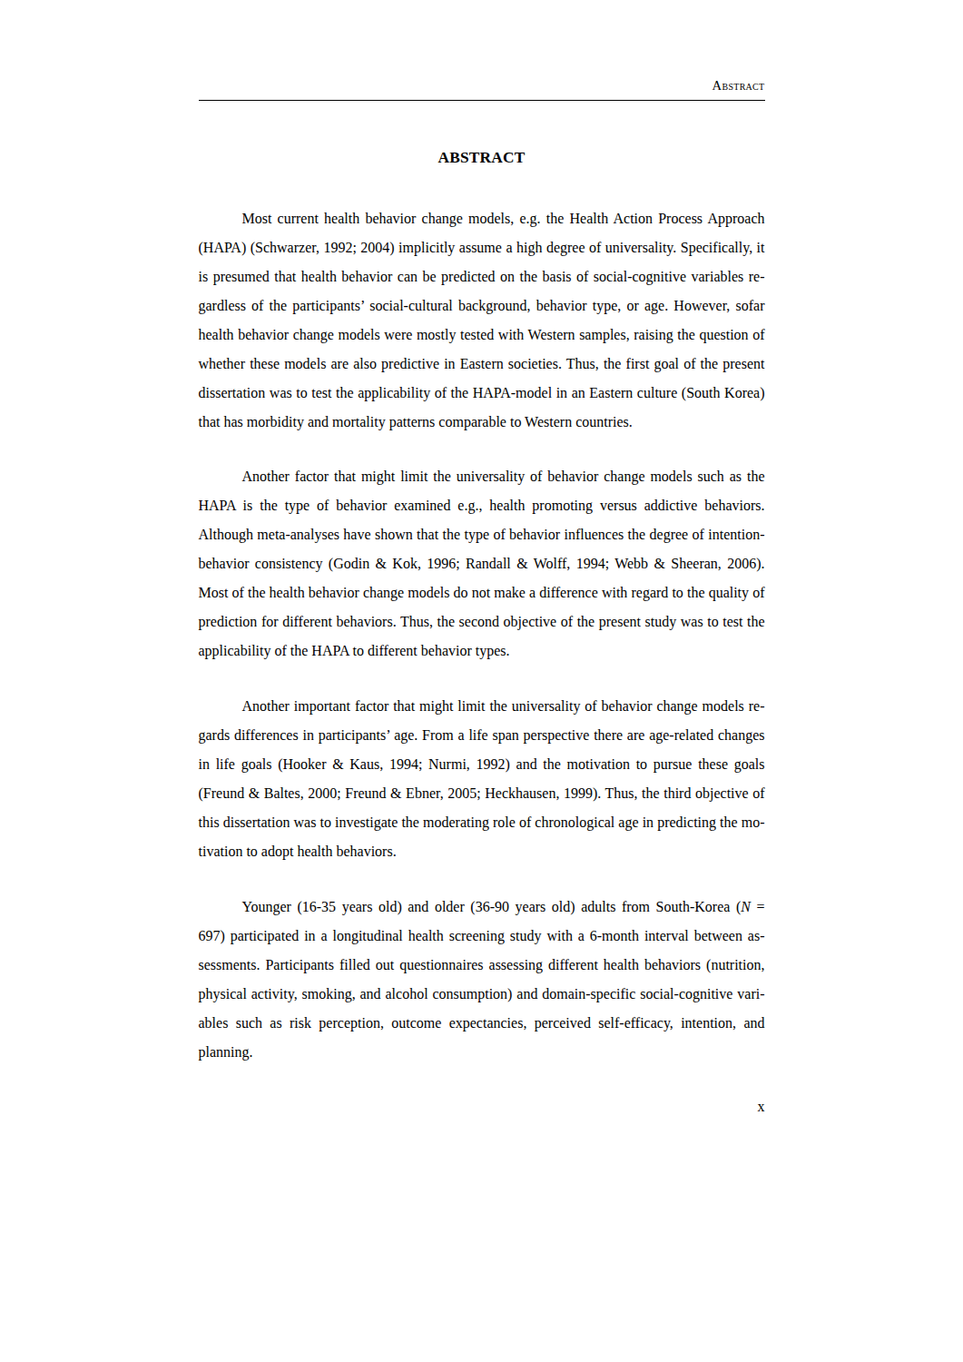Abstract
ABSTRACT
Most current health behavior change models, e.g. the Health Action Process Approach (HAPA) (Schwarzer, 1992; 2004) implicitly assume a high degree of universality. Specifically, it is presumed that health behavior can be predicted on the basis of social-cognitive variables regardless of the participants’ social-cultural background, behavior type, or age. However, sofar health behavior change models were mostly tested with Western samples, raising the question of whether these models are also predictive in Eastern societies. Thus, the first goal of the present dissertation was to test the applicability of the HAPA-model in an Eastern culture (South Korea) that has morbidity and mortality patterns comparable to Western countries.
Another factor that might limit the universality of behavior change models such as the HAPA is the type of behavior examined e.g., health promoting versus addictive behaviors. Although meta-analyses have shown that the type of behavior influences the degree of intention-behavior consistency (Godin & Kok, 1996; Randall & Wolff, 1994; Webb & Sheeran, 2006). Most of the health behavior change models do not make a difference with regard to the quality of prediction for different behaviors. Thus, the second objective of the present study was to test the applicability of the HAPA to different behavior types.
Another important factor that might limit the universality of behavior change models regards differences in participants’ age. From a life span perspective there are age-related changes in life goals (Hooker & Kaus, 1994; Nurmi, 1992) and the motivation to pursue these goals (Freund & Baltes, 2000; Freund & Ebner, 2005; Heckhausen, 1999). Thus, the third objective of this dissertation was to investigate the moderating role of chronological age in predicting the motivation to adopt health behaviors.
Younger (16-35 years old) and older (36-90 years old) adults from South-Korea (N = 697) participated in a longitudinal health screening study with a 6-month interval between assessments. Participants filled out questionnaires assessing different health behaviors (nutrition, physical activity, smoking, and alcohol consumption) and domain-specific social-cognitive variables such as risk perception, outcome expectancies, perceived self-efficacy, intention, and planning.
x